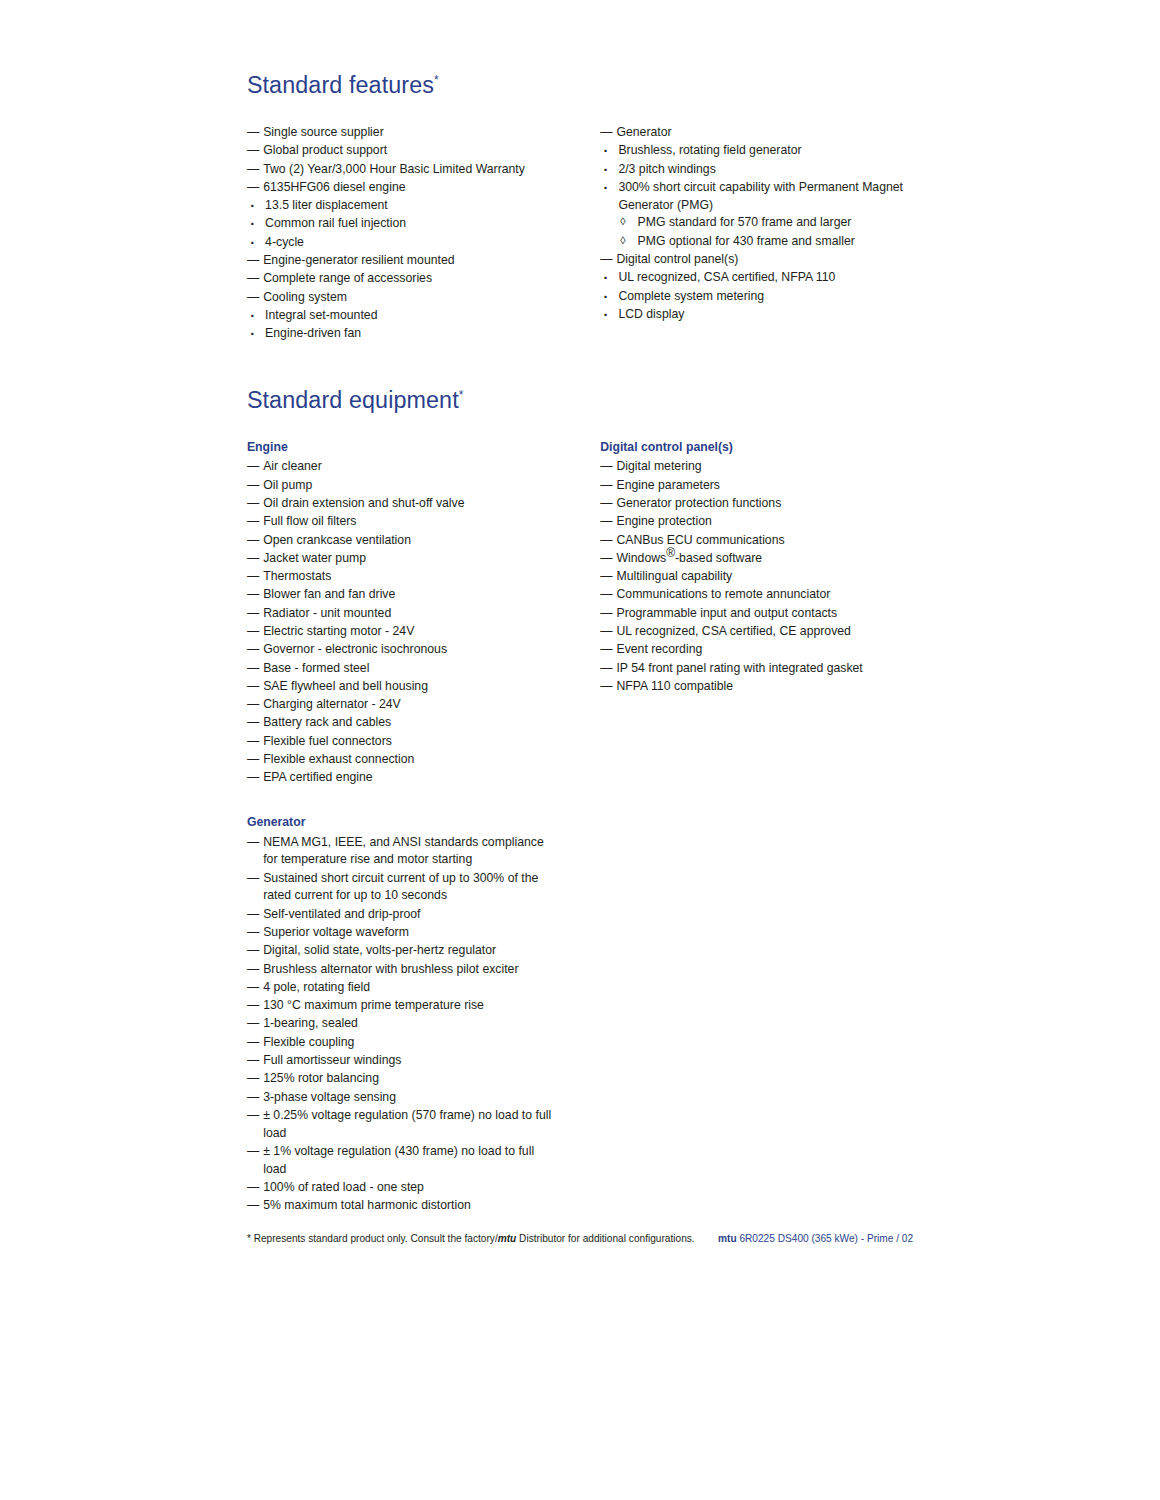Standard features*
Single source supplier
Global product support
Two (2) Year/3,000 Hour Basic Limited Warranty
6135HFG06 diesel engine
13.5 liter displacement
Common rail fuel injection
4-cycle
Engine-generator resilient mounted
Complete range of accessories
Cooling system
Integral set-mounted
Engine-driven fan
Generator
Brushless, rotating field generator
2/3 pitch windings
300% short circuit capability with Permanent Magnet Generator (PMG)
PMG standard for 570 frame and larger
PMG optional for 430 frame and smaller
Digital control panel(s)
UL recognized, CSA certified, NFPA 110
Complete system metering
LCD display
Standard equipment*
Engine
Air cleaner
Oil pump
Oil drain extension and shut-off valve
Full flow oil filters
Open crankcase ventilation
Jacket water pump
Thermostats
Blower fan and fan drive
Radiator - unit mounted
Electric starting motor - 24V
Governor - electronic isochronous
Base - formed steel
SAE flywheel and bell housing
Charging alternator - 24V
Battery rack and cables
Flexible fuel connectors
Flexible exhaust connection
EPA certified engine
Generator
NEMA MG1, IEEE, and ANSI standards compliance for temperature rise and motor starting
Sustained short circuit current of up to 300% of the rated current for up to 10 seconds
Self-ventilated and drip-proof
Superior voltage waveform
Digital, solid state, volts-per-hertz regulator
Brushless alternator with brushless pilot exciter
4 pole, rotating field
130 °C maximum prime temperature rise
1-bearing, sealed
Flexible coupling
Full amortisseur windings
125% rotor balancing
3-phase voltage sensing
± 0.25% voltage regulation (570 frame) no load to full load
± 1% voltage regulation (430 frame) no load to full load
100% of rated load - one step
5% maximum total harmonic distortion
Digital control panel(s)
Digital metering
Engine parameters
Generator protection functions
Engine protection
CANBus ECU communications
Windows®-based software
Multilingual capability
Communications to remote annunciator
Programmable input and output contacts
UL recognized, CSA certified, CE approved
Event recording
IP 54 front panel rating with integrated gasket
NFPA 110 compatible
* Represents standard product only. Consult the factory/mtu Distributor for additional configurations.
mtu 6R0225 DS400 (365 kWe) - Prime / 02